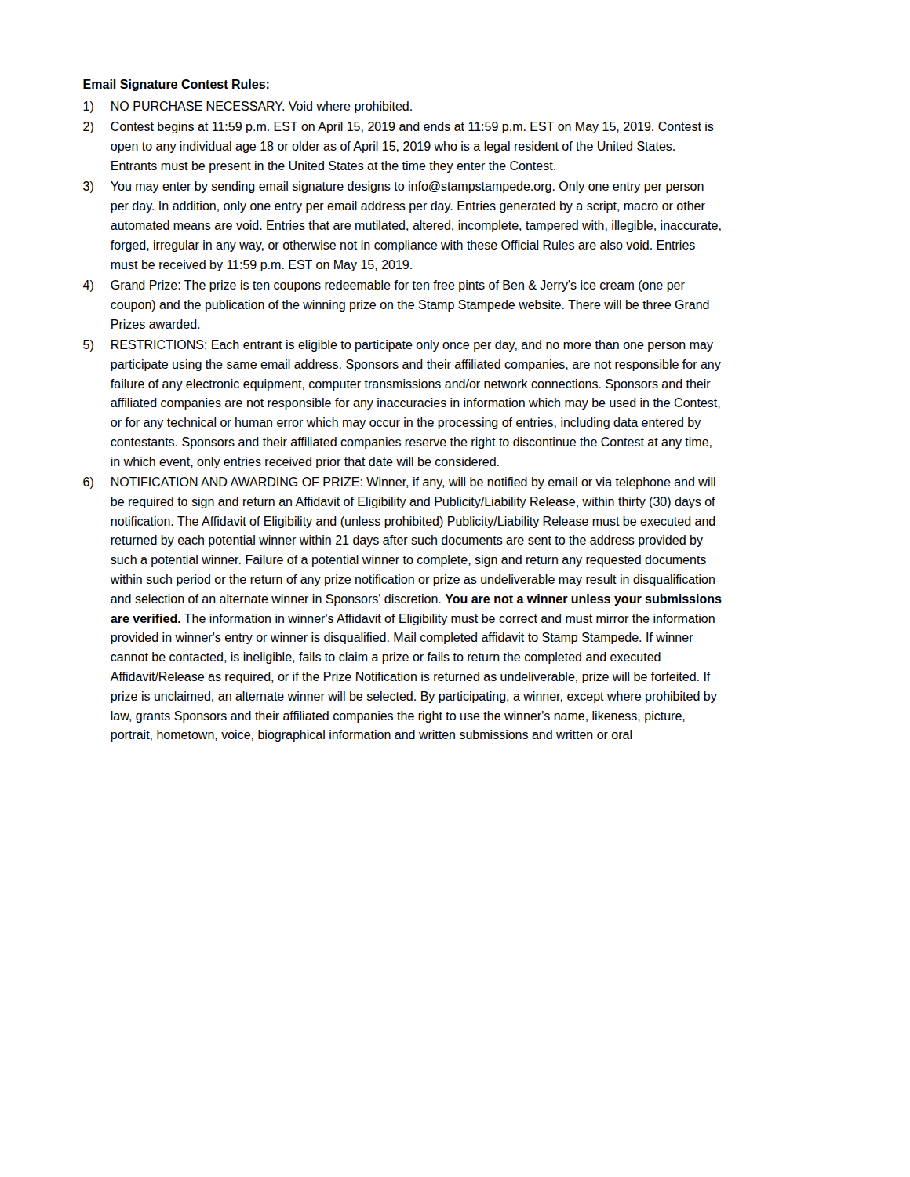Email Signature Contest Rules:
NO PURCHASE NECESSARY. Void where prohibited.
Contest begins at 11:59 p.m. EST on April 15, 2019 and ends at 11:59 p.m. EST on May 15, 2019. Contest is open to any individual age 18 or older as of April 15, 2019 who is a legal resident of the United States. Entrants must be present in the United States at the time they enter the Contest.
You may enter by sending email signature designs to info@stampstampede.org. Only one entry per person per day. In addition, only one entry per email address per day. Entries generated by a script, macro or other automated means are void. Entries that are mutilated, altered, incomplete, tampered with, illegible, inaccurate, forged, irregular in any way, or otherwise not in compliance with these Official Rules are also void. Entries must be received by 11:59 p.m. EST on May 15, 2019.
Grand Prize: The prize is ten coupons redeemable for ten free pints of Ben & Jerry's ice cream (one per coupon) and the publication of the winning prize on the Stamp Stampede website. There will be three Grand Prizes awarded.
RESTRICTIONS: Each entrant is eligible to participate only once per day, and no more than one person may participate using the same email address. Sponsors and their affiliated companies, are not responsible for any failure of any electronic equipment, computer transmissions and/or network connections. Sponsors and their affiliated companies are not responsible for any inaccuracies in information which may be used in the Contest, or for any technical or human error which may occur in the processing of entries, including data entered by contestants. Sponsors and their affiliated companies reserve the right to discontinue the Contest at any time, in which event, only entries received prior that date will be considered.
NOTIFICATION AND AWARDING OF PRIZE: Winner, if any, will be notified by email or via telephone and will be required to sign and return an Affidavit of Eligibility and Publicity/Liability Release, within thirty (30) days of notification. The Affidavit of Eligibility and (unless prohibited) Publicity/Liability Release must be executed and returned by each potential winner within 21 days after such documents are sent to the address provided by such a potential winner. Failure of a potential winner to complete, sign and return any requested documents within such period or the return of any prize notification or prize as undeliverable may result in disqualification and selection of an alternate winner in Sponsors' discretion. You are not a winner unless your submissions are verified. The information in winner's Affidavit of Eligibility must be correct and must mirror the information provided in winner's entry or winner is disqualified. Mail completed affidavit to Stamp Stampede. If winner cannot be contacted, is ineligible, fails to claim a prize or fails to return the completed and executed Affidavit/Release as required, or if the Prize Notification is returned as undeliverable, prize will be forfeited. If prize is unclaimed, an alternate winner will be selected. By participating, a winner, except where prohibited by law, grants Sponsors and their affiliated companies the right to use the winner's name, likeness, picture, portrait, hometown, voice, biographical information and written submissions and written or oral